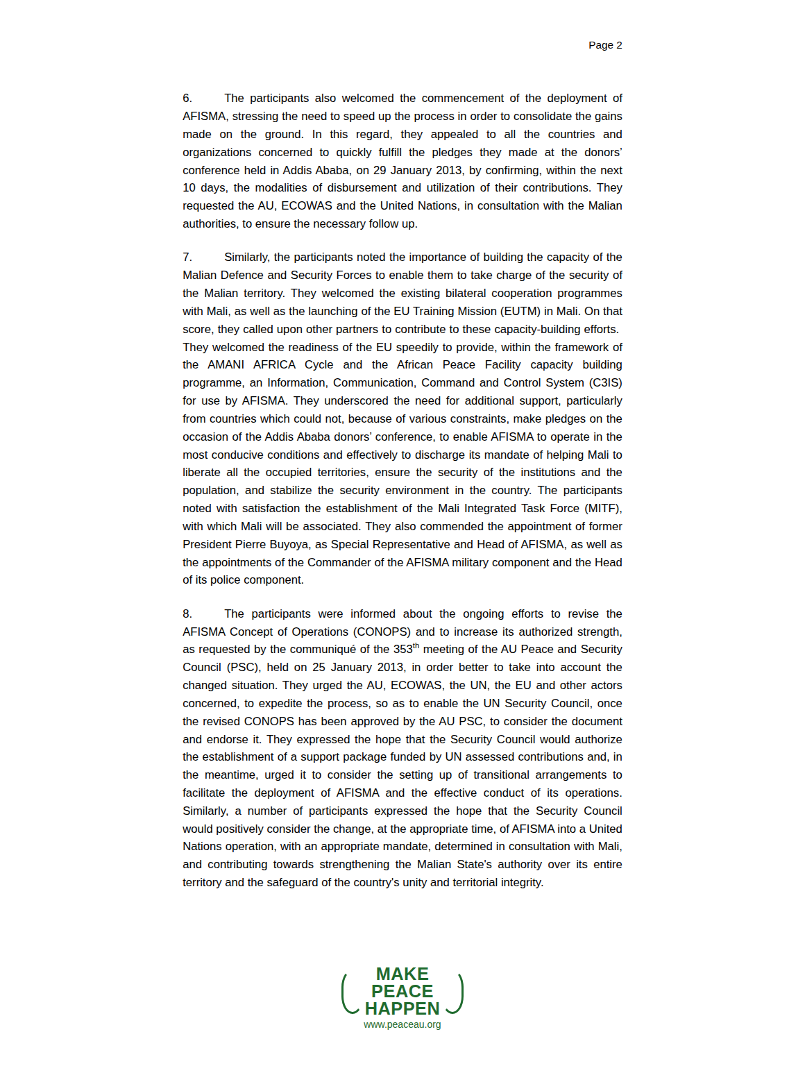Page 2
6. The participants also welcomed the commencement of the deployment of AFISMA, stressing the need to speed up the process in order to consolidate the gains made on the ground. In this regard, they appealed to all the countries and organizations concerned to quickly fulfill the pledges they made at the donors’ conference held in Addis Ababa, on 29 January 2013, by confirming, within the next 10 days, the modalities of disbursement and utilization of their contributions. They requested the AU, ECOWAS and the United Nations, in consultation with the Malian authorities, to ensure the necessary follow up.
7. Similarly, the participants noted the importance of building the capacity of the Malian Defence and Security Forces to enable them to take charge of the security of the Malian territory. They welcomed the existing bilateral cooperation programmes with Mali, as well as the launching of the EU Training Mission (EUTM) in Mali. On that score, they called upon other partners to contribute to these capacity-building efforts. They welcomed the readiness of the EU speedily to provide, within the framework of the AMANI AFRICA Cycle and the African Peace Facility capacity building programme, an Information, Communication, Command and Control System (C3IS) for use by AFISMA. They underscored the need for additional support, particularly from countries which could not, because of various constraints, make pledges on the occasion of the Addis Ababa donors’ conference, to enable AFISMA to operate in the most conducive conditions and effectively to discharge its mandate of helping Mali to liberate all the occupied territories, ensure the security of the institutions and the population, and stabilize the security environment in the country. The participants noted with satisfaction the establishment of the Mali Integrated Task Force (MITF), with which Mali will be associated. They also commended the appointment of former President Pierre Buyoya, as Special Representative and Head of AFISMA, as well as the appointments of the Commander of the AFISMA military component and the Head of its police component.
8. The participants were informed about the ongoing efforts to revise the AFISMA Concept of Operations (CONOPS) and to increase its authorized strength, as requested by the communiqué of the 353th meeting of the AU Peace and Security Council (PSC), held on 25 January 2013, in order better to take into account the changed situation. They urged the AU, ECOWAS, the UN, the EU and other actors concerned, to expedite the process, so as to enable the UN Security Council, once the revised CONOPS has been approved by the AU PSC, to consider the document and endorse it. They expressed the hope that the Security Council would authorize the establishment of a support package funded by UN assessed contributions and, in the meantime, urged it to consider the setting up of transitional arrangements to facilitate the deployment of AFISMA and the effective conduct of its operations. Similarly, a number of participants expressed the hope that the Security Council would positively consider the change, at the appropriate time, of AFISMA into a United Nations operation, with an appropriate mandate, determined in consultation with Mali, and contributing towards strengthening the Malian State's authority over its entire territory and the safeguard of the country's unity and territorial integrity.
Make Peace Happen
www.peaceau.org